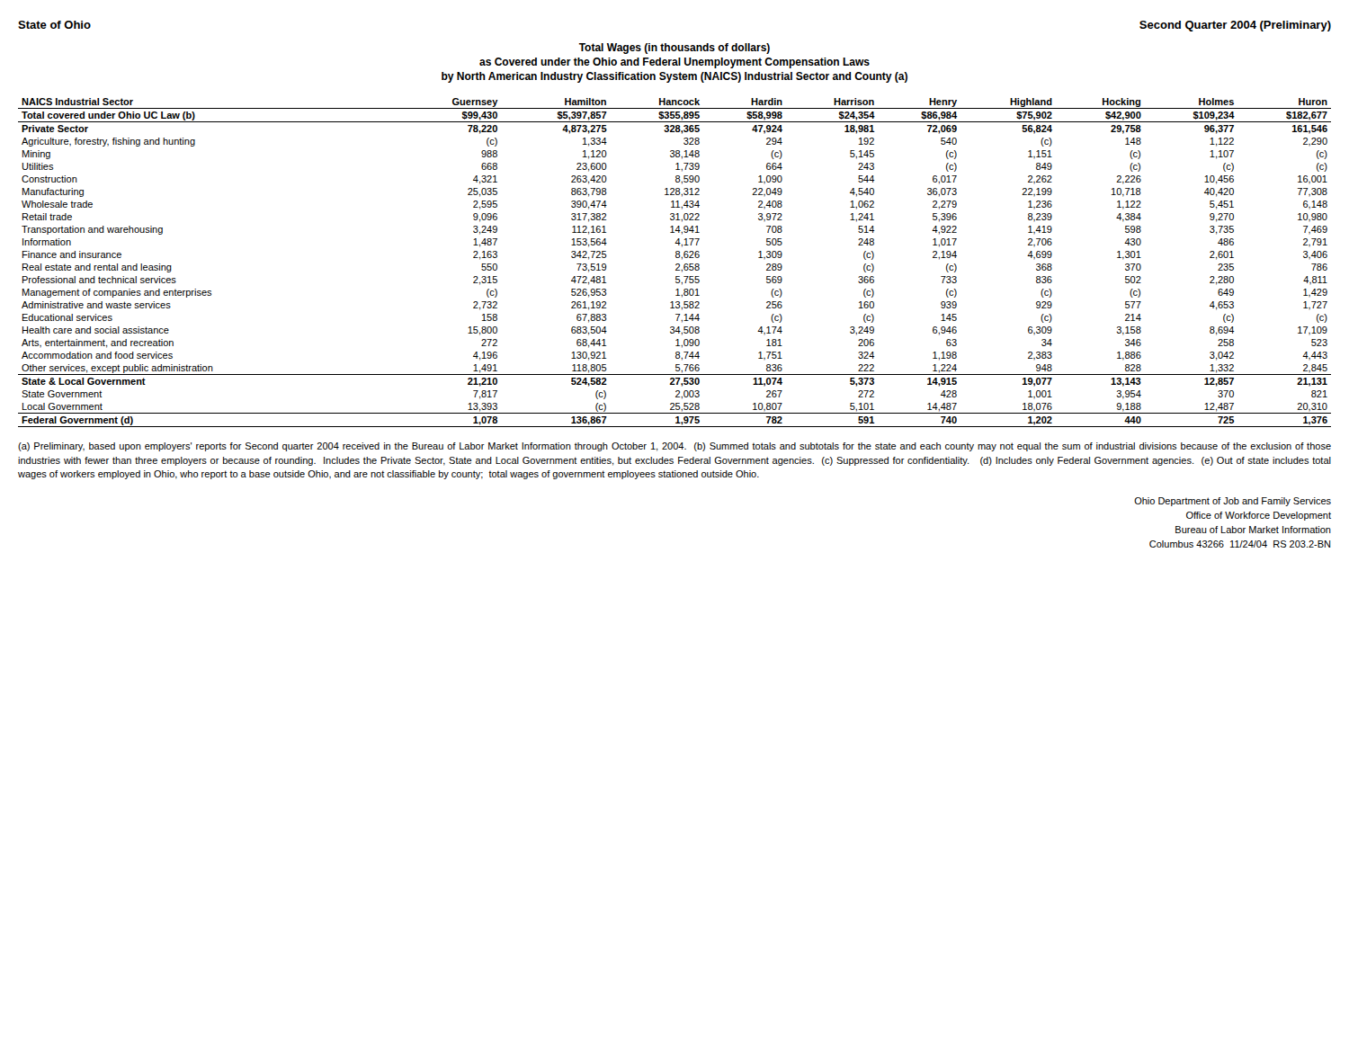State of Ohio Second Quarter 2004 (Preliminary)
Total Wages (in thousands of dollars)
as Covered under the Ohio and Federal Unemployment Compensation Laws
by North American Industry Classification System (NAICS) Industrial Sector and County (a)
| NAICS Industrial Sector | Guernsey | Hamilton | Hancock | Hardin | Harrison | Henry | Highland | Hocking | Holmes | Huron |
| --- | --- | --- | --- | --- | --- | --- | --- | --- | --- | --- |
| Total covered under Ohio UC Law (b) | $99,430 | $5,397,857 | $355,895 | $58,998 | $24,354 | $86,984 | $75,902 | $42,900 | $109,234 | $182,677 |
| Private Sector | 78,220 | 4,873,275 | 328,365 | 47,924 | 18,981 | 72,069 | 56,824 | 29,758 | 96,377 | 161,546 |
| Agriculture, forestry, fishing and hunting | (c) | 1,334 | 328 | 294 | 192 | 540 | (c) | 148 | 1,122 | 2,290 |
| Mining | 988 | 1,120 | 38,148 | (c) | 5,145 | (c) | 1,151 | (c) | 1,107 | (c) |
| Utilities | 668 | 23,600 | 1,739 | 664 | 243 | (c) | 849 | (c) | (c) | (c) |
| Construction | 4,321 | 263,420 | 8,590 | 1,090 | 544 | 6,017 | 2,262 | 2,226 | 10,456 | 16,001 |
| Manufacturing | 25,035 | 863,798 | 128,312 | 22,049 | 4,540 | 36,073 | 22,199 | 10,718 | 40,420 | 77,308 |
| Wholesale trade | 2,595 | 390,474 | 11,434 | 2,408 | 1,062 | 2,279 | 1,236 | 1,122 | 5,451 | 6,148 |
| Retail trade | 9,096 | 317,382 | 31,022 | 3,972 | 1,241 | 5,396 | 8,239 | 4,384 | 9,270 | 10,980 |
| Transportation and warehousing | 3,249 | 112,161 | 14,941 | 708 | 514 | 4,922 | 1,419 | 598 | 3,735 | 7,469 |
| Information | 1,487 | 153,564 | 4,177 | 505 | 248 | 1,017 | 2,706 | 430 | 486 | 2,791 |
| Finance and insurance | 2,163 | 342,725 | 8,626 | 1,309 | (c) | 2,194 | 4,699 | 1,301 | 2,601 | 3,406 |
| Real estate and rental and leasing | 550 | 73,519 | 2,658 | 289 | (c) | (c) | 368 | 370 | 235 | 786 |
| Professional and technical services | 2,315 | 472,481 | 5,755 | 569 | 366 | 733 | 836 | 502 | 2,280 | 4,811 |
| Management of companies and enterprises | (c) | 526,953 | 1,801 | (c) | (c) | (c) | (c) | (c) | 649 | 1,429 |
| Administrative and waste services | 2,732 | 261,192 | 13,582 | 256 | 160 | 939 | 929 | 577 | 4,653 | 1,727 |
| Educational services | 158 | 67,883 | 7,144 | (c) | (c) | 145 | (c) | 214 | (c) | (c) |
| Health care and social assistance | 15,800 | 683,504 | 34,508 | 4,174 | 3,249 | 6,946 | 6,309 | 3,158 | 8,694 | 17,109 |
| Arts, entertainment, and recreation | 272 | 68,441 | 1,090 | 181 | 206 | 63 | 34 | 346 | 258 | 523 |
| Accommodation and food services | 4,196 | 130,921 | 8,744 | 1,751 | 324 | 1,198 | 2,383 | 1,886 | 3,042 | 4,443 |
| Other services, except public administration | 1,491 | 118,805 | 5,766 | 836 | 222 | 1,224 | 948 | 828 | 1,332 | 2,845 |
| State & Local Government | 21,210 | 524,582 | 27,530 | 11,074 | 5,373 | 14,915 | 19,077 | 13,143 | 12,857 | 21,131 |
| State Government | 7,817 | (c) | 2,003 | 267 | 272 | 428 | 1,001 | 3,954 | 370 | 821 |
| Local Government | 13,393 | (c) | 25,528 | 10,807 | 5,101 | 14,487 | 18,076 | 9,188 | 12,487 | 20,310 |
| Federal Government (d) | 1,078 | 136,867 | 1,975 | 782 | 591 | 740 | 1,202 | 440 | 725 | 1,376 |
(a) Preliminary, based upon employers' reports for Second quarter 2004 received in the Bureau of Labor Market Information through October 1, 2004. (b) Summed totals and subtotals for the state and each county may not equal the sum of industrial divisions because of the exclusion of those industries with fewer than three employers or because of rounding. Includes the Private Sector, State and Local Government entities, but excludes Federal Government agencies. (c) Suppressed for confidentiality. (d) Includes only Federal Government agencies. (e) Out of state includes total wages of workers employed in Ohio, who report to a base outside Ohio, and are not classifiable by county; total wages of government employees stationed outside Ohio.
Ohio Department of Job and Family Services
Office of Workforce Development
Bureau of Labor Market Information
Columbus 43266 11/24/04 RS 203.2-BN